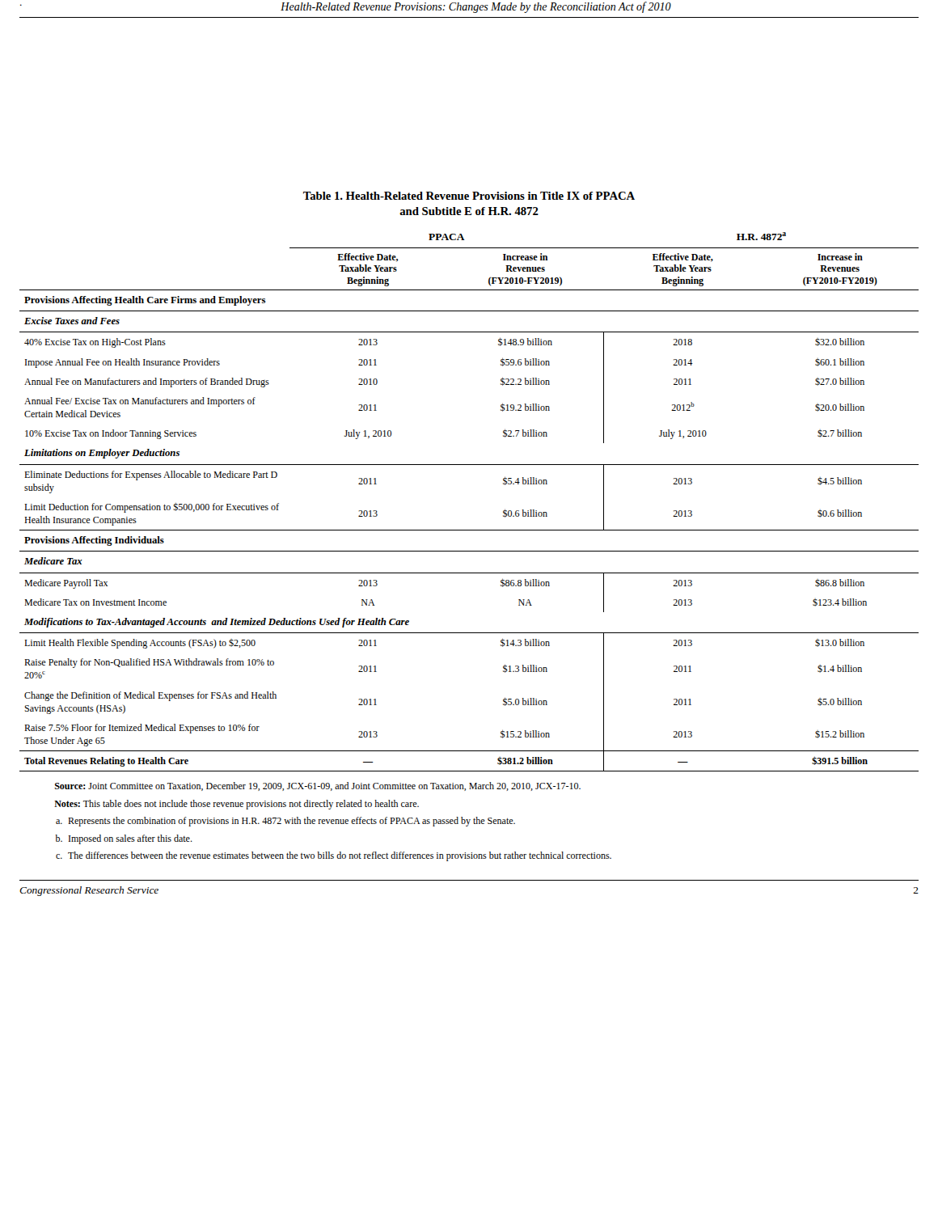.
Health-Related Revenue Provisions: Changes Made by the Reconciliation Act of 2010
Table 1. Health-Related Revenue Provisions in Title IX of PPACA and Subtitle E of H.R. 4872
| | PPACA | H.R. 4872 a |
| --- | --- | --- |
| | Effective Date, Taxable Years Beginning | Increase in Revenues (FY2010-FY2019) | Effective Date, Taxable Years Beginning | Increase in Revenues (FY2010-FY2019) |
| Provisions Affecting Health Care Firms and Employers |
| Excise Taxes and Fees |
| 40% Excise Tax on High-Cost Plans | 2013 | $148.9 billion | 2018 | $32.0 billion |
| Impose Annual Fee on Health Insurance Providers | 2011 | $59.6 billion | 2014 | $60.1 billion |
| Annual Fee on Manufacturers and Importers of Branded Drugs | 2010 | $22.2 billion | 2011 | $27.0 billion |
| Annual Fee/ Excise Tax on Manufacturers and Importers of Certain Medical Devices | 2011 | $19.2 billion | 2012 b | $20.0 billion |
| 10% Excise Tax on Indoor Tanning Services | July 1, 2010 | $2.7 billion | July 1, 2010 | $2.7 billion |
| Limitations on Employer Deductions |
| Eliminate Deductions for Expenses Allocable to Medicare Part D subsidy | 2011 | $5.4 billion | 2013 | $4.5 billion |
| Limit Deduction for Compensation to $500,000 for Executives of Health Insurance Companies | 2013 | $0.6 billion | 2013 | $0.6 billion |
| Provisions Affecting Individuals |
| Medicare Tax |
| Medicare Payroll Tax | 2013 | $86.8 billion | 2013 | $86.8 billion |
| Medicare Tax on Investment Income | NA | NA | 2013 | $123.4 billion |
| Modifications to Tax-Advantaged Accounts and Itemized Deductions Used for Health Care |
| Limit Health Flexible Spending Accounts (FSAs) to $2,500 | 2011 | $14.3 billion | 2013 | $13.0 billion |
| Raise Penalty for Non-Qualified HSA Withdrawals from 10% to 20% c | 2011 | $1.3 billion | 2011 | $1.4 billion |
| Change the Definition of Medical Expenses for FSAs and Health Savings Accounts (HSAs) | 2011 | $5.0 billion | 2011 | $5.0 billion |
| Raise 7.5% Floor for Itemized Medical Expenses to 10% for Those Under Age 65 | 2013 | $15.2 billion | 2013 | $15.2 billion |
| Total Revenues Relating to Health Care | — | $381.2 billion | — | $391.5 billion |
Source: Joint Committee on Taxation, December 19, 2009, JCX-61-09, and Joint Committee on Taxation, March 20, 2010, JCX-17-10.
Notes: This table does not include those revenue provisions not directly related to health care.
Represents the combination of provisions in H.R. 4872 with the revenue effects of PPACA as passed by the Senate.
Imposed on sales after this date.
The differences between the revenue estimates between the two bills do not reflect differences in provisions but rather technical corrections.
Congressional Research Service 2